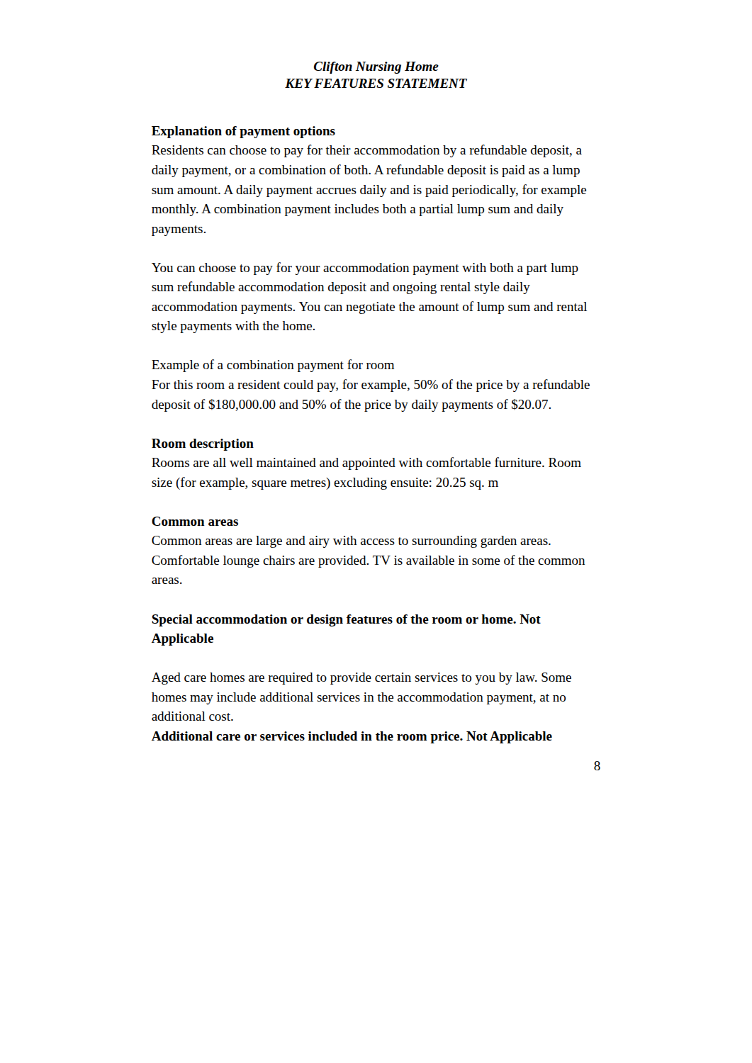Clifton Nursing Home KEY FEATURES STATEMENT
Explanation of payment options
Residents can choose to pay for their accommodation by a refundable deposit, a daily payment, or a combination of both. A refundable deposit is paid as a lump sum amount. A daily payment accrues daily and is paid periodically, for example monthly. A combination payment includes both a partial lump sum and daily payments.
You can choose to pay for your accommodation payment with both a part lump sum refundable accommodation deposit and ongoing rental style daily accommodation payments. You can negotiate the amount of lump sum and rental style payments with the home.
Example of a combination payment for room
For this room a resident could pay, for example, 50% of the price by a refundable deposit of $180,000.00 and 50% of the price by daily payments of $20.07.
Room description
Rooms are all well maintained and appointed with comfortable furniture. Room size (for example, square metres) excluding ensuite: 20.25 sq. m
Common areas
Common areas are large and airy with access to surrounding garden areas. Comfortable lounge chairs are provided. TV is available in some of the common areas.
Special accommodation or design features of the room or home. Not Applicable
Aged care homes are required to provide certain services to you by law. Some homes may include additional services in the accommodation payment, at no additional cost.
Additional care or services included in the room price. Not Applicable
8